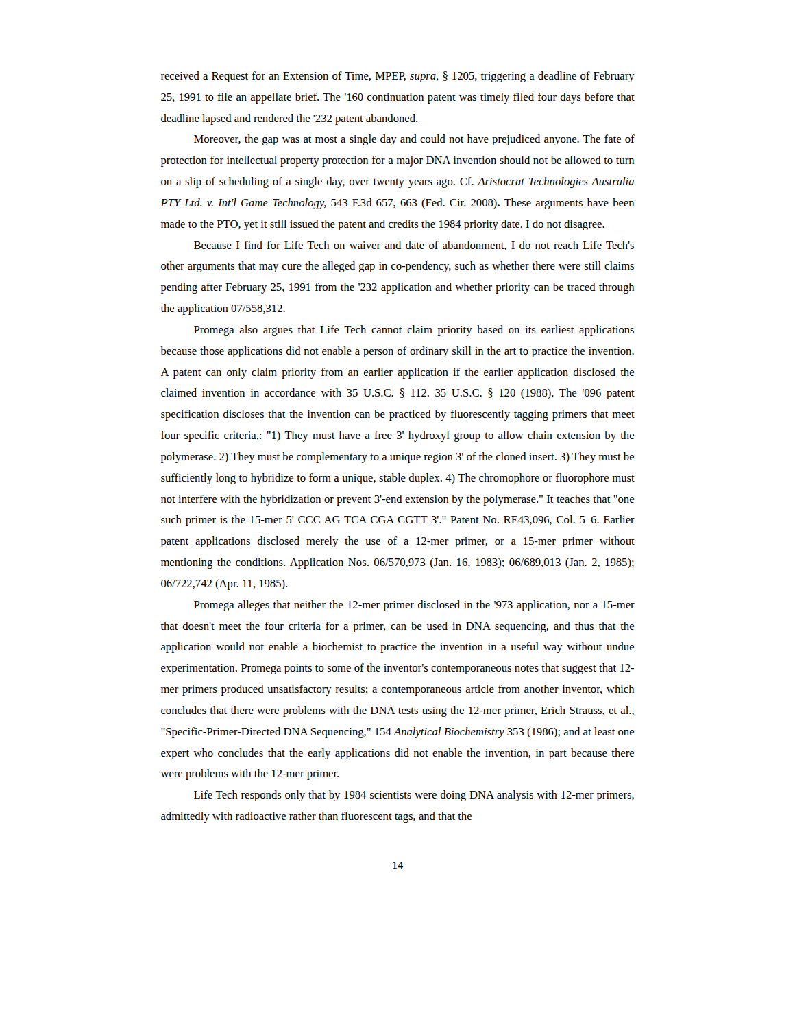received a Request for an Extension of Time, MPEP, supra, § 1205, triggering a deadline of February 25, 1991 to file an appellate brief. The '160 continuation patent was timely filed four days before that deadline lapsed and rendered the '232 patent abandoned.
Moreover, the gap was at most a single day and could not have prejudiced anyone. The fate of protection for intellectual property protection for a major DNA invention should not be allowed to turn on a slip of scheduling of a single day, over twenty years ago. Cf. Aristocrat Technologies Australia PTY Ltd. v. Int'l Game Technology, 543 F.3d 657, 663 (Fed. Cir. 2008). These arguments have been made to the PTO, yet it still issued the patent and credits the 1984 priority date. I do not disagree.
Because I find for Life Tech on waiver and date of abandonment, I do not reach Life Tech's other arguments that may cure the alleged gap in co-pendency, such as whether there were still claims pending after February 25, 1991 from the '232 application and whether priority can be traced through the application 07/558,312.
Promega also argues that Life Tech cannot claim priority based on its earliest applications because those applications did not enable a person of ordinary skill in the art to practice the invention. A patent can only claim priority from an earlier application if the earlier application disclosed the claimed invention in accordance with 35 U.S.C. § 112. 35 U.S.C. § 120 (1988). The '096 patent specification discloses that the invention can be practiced by fluorescently tagging primers that meet four specific criteria,: "1) They must have a free 3' hydroxyl group to allow chain extension by the polymerase. 2) They must be complementary to a unique region 3' of the cloned insert. 3) They must be sufficiently long to hybridize to form a unique, stable duplex. 4) The chromophore or fluorophore must not interfere with the hybridization or prevent 3'-end extension by the polymerase." It teaches that "one such primer is the 15-mer 5' CCC AG TCA CGA CGTT 3'." Patent No. RE43,096, Col. 5–6. Earlier patent applications disclosed merely the use of a 12-mer primer, or a 15-mer primer without mentioning the conditions. Application Nos. 06/570,973 (Jan. 16, 1983); 06/689,013 (Jan. 2, 1985); 06/722,742 (Apr. 11, 1985).
Promega alleges that neither the 12-mer primer disclosed in the '973 application, nor a 15-mer that doesn't meet the four criteria for a primer, can be used in DNA sequencing, and thus that the application would not enable a biochemist to practice the invention in a useful way without undue experimentation. Promega points to some of the inventor's contemporaneous notes that suggest that 12-mer primers produced unsatisfactory results; a contemporaneous article from another inventor, which concludes that there were problems with the DNA tests using the 12-mer primer, Erich Strauss, et al., "Specific-Primer-Directed DNA Sequencing," 154 Analytical Biochemistry 353 (1986); and at least one expert who concludes that the early applications did not enable the invention, in part because there were problems with the 12-mer primer.
Life Tech responds only that by 1984 scientists were doing DNA analysis with 12-mer primers, admittedly with radioactive rather than fluorescent tags, and that the
14